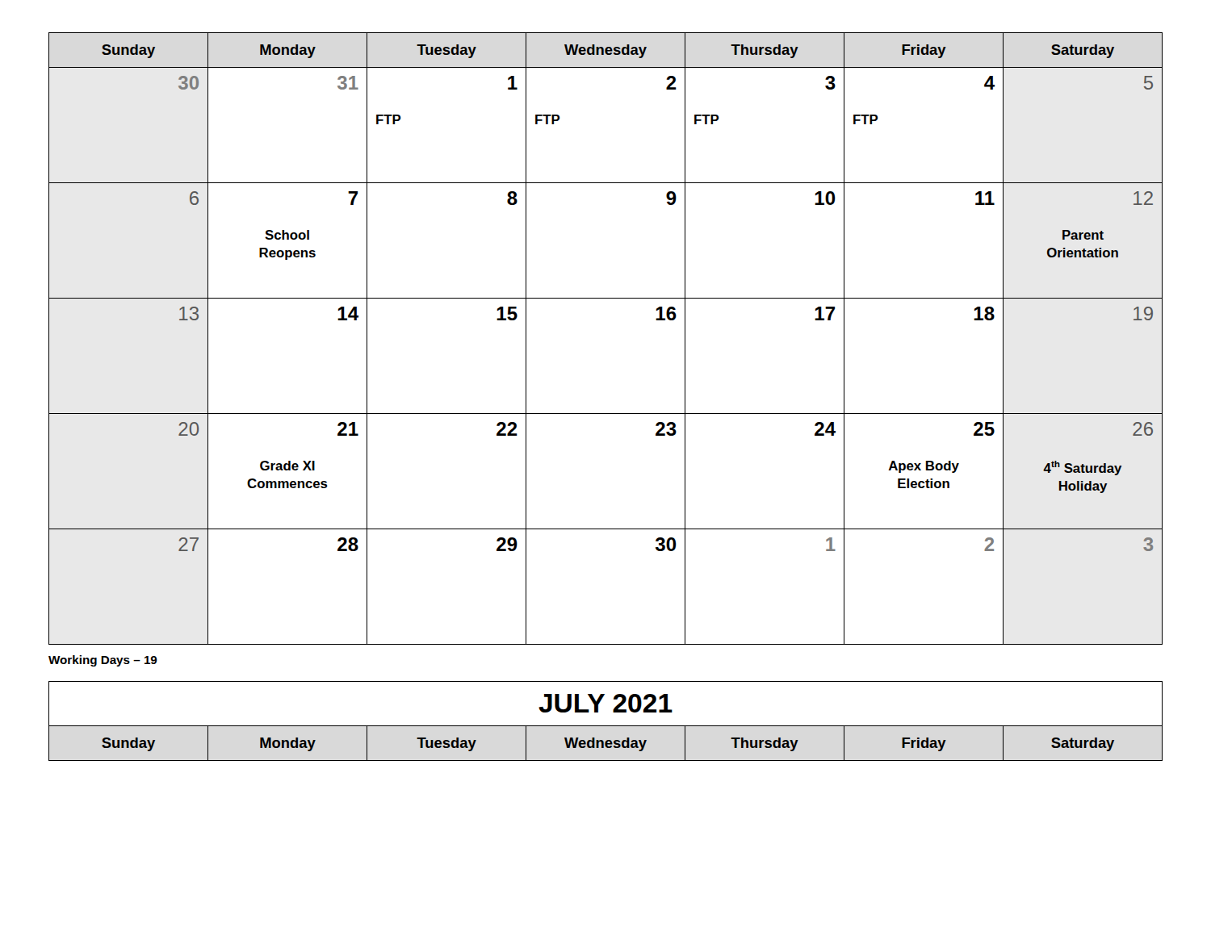| Sunday | Monday | Tuesday | Wednesday | Thursday | Friday | Saturday |
| --- | --- | --- | --- | --- | --- | --- |
| 30 | 31 | 1 FTP | 2 FTP | 3 FTP | 4 FTP | 5 |
| 6 | 7 School Reopens | 8 | 9 | 10 | 11 | 12 Parent Orientation |
| 13 | 14 | 15 | 16 | 17 | 18 | 19 |
| 20 | 21 Grade XI Commences | 22 | 23 | 24 | 25 Apex Body Election | 26 4 th Saturday Holiday |
| 27 | 28 | 29 | 30 | 1 | 2 | 3 |
Working Days – 19
| JULY 2021 |
| Sunday | Monday | Tuesday | Wednesday | Thursday | Friday | Saturday |